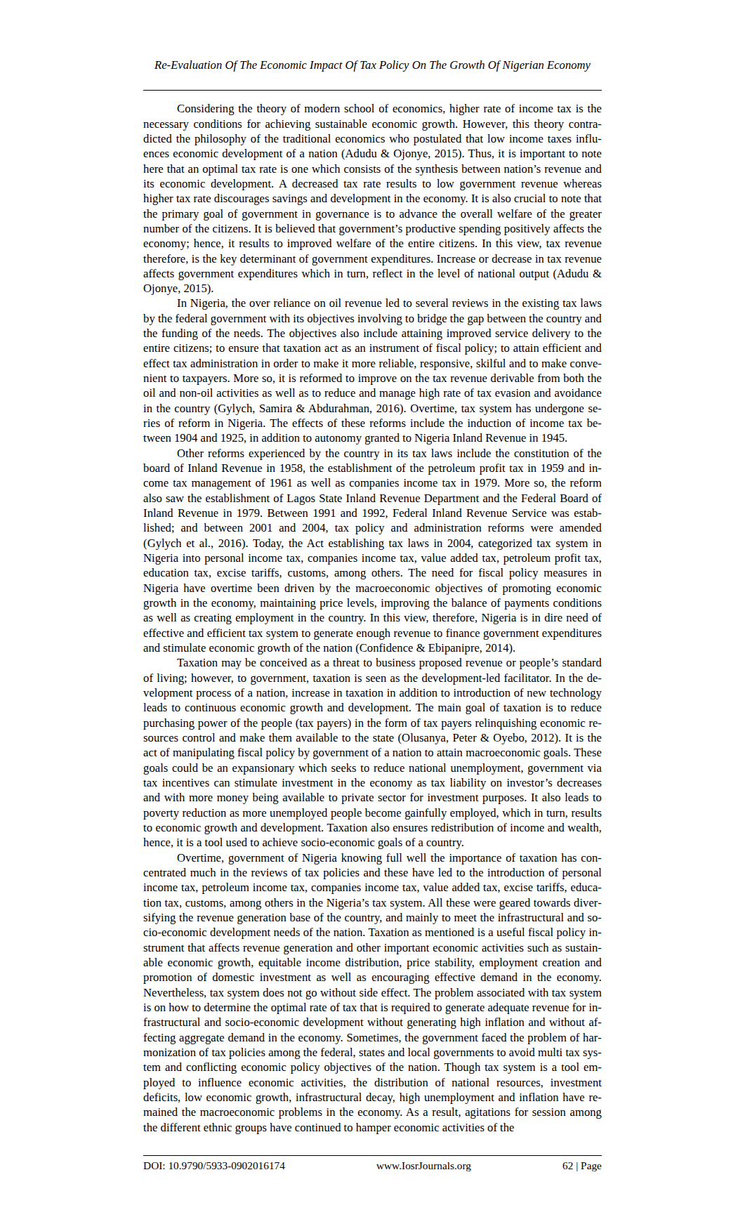Re-Evaluation Of The Economic Impact Of Tax Policy On The Growth Of Nigerian Economy
Considering the theory of modern school of economics, higher rate of income tax is the necessary conditions for achieving sustainable economic growth. However, this theory contradicted the philosophy of the traditional economics who postulated that low income taxes influences economic development of a nation (Adudu & Ojonye, 2015). Thus, it is important to note here that an optimal tax rate is one which consists of the synthesis between nation’s revenue and its economic development. A decreased tax rate results to low government revenue whereas higher tax rate discourages savings and development in the economy. It is also crucial to note that the primary goal of government in governance is to advance the overall welfare of the greater number of the citizens. It is believed that government’s productive spending positively affects the economy; hence, it results to improved welfare of the entire citizens. In this view, tax revenue therefore, is the key determinant of government expenditures. Increase or decrease in tax revenue affects government expenditures which in turn, reflect in the level of national output (Adudu & Ojonye, 2015).
In Nigeria, the over reliance on oil revenue led to several reviews in the existing tax laws by the federal government with its objectives involving to bridge the gap between the country and the funding of the needs. The objectives also include attaining improved service delivery to the entire citizens; to ensure that taxation act as an instrument of fiscal policy; to attain efficient and effect tax administration in order to make it more reliable, responsive, skilful and to make convenient to taxpayers. More so, it is reformed to improve on the tax revenue derivable from both the oil and non-oil activities as well as to reduce and manage high rate of tax evasion and avoidance in the country (Gylych, Samira & Abdurahman, 2016). Overtime, tax system has undergone series of reform in Nigeria. The effects of these reforms include the induction of income tax between 1904 and 1925, in addition to autonomy granted to Nigeria Inland Revenue in 1945.
Other reforms experienced by the country in its tax laws include the constitution of the board of Inland Revenue in 1958, the establishment of the petroleum profit tax in 1959 and income tax management of 1961 as well as companies income tax in 1979. More so, the reform also saw the establishment of Lagos State Inland Revenue Department and the Federal Board of Inland Revenue in 1979. Between 1991 and 1992, Federal Inland Revenue Service was established; and between 2001 and 2004, tax policy and administration reforms were amended (Gylych et al., 2016). Today, the Act establishing tax laws in 2004, categorized tax system in Nigeria into personal income tax, companies income tax, value added tax, petroleum profit tax, education tax, excise tariffs, customs, among others. The need for fiscal policy measures in Nigeria have overtime been driven by the macroeconomic objectives of promoting economic growth in the economy, maintaining price levels, improving the balance of payments conditions as well as creating employment in the country. In this view, therefore, Nigeria is in dire need of effective and efficient tax system to generate enough revenue to finance government expenditures and stimulate economic growth of the nation (Confidence & Ebipanipre, 2014).
Taxation may be conceived as a threat to business proposed revenue or people’s standard of living; however, to government, taxation is seen as the development-led facilitator. In the development process of a nation, increase in taxation in addition to introduction of new technology leads to continuous economic growth and development. The main goal of taxation is to reduce purchasing power of the people (tax payers) in the form of tax payers relinquishing economic resources control and make them available to the state (Olusanya, Peter & Oyebo, 2012). It is the act of manipulating fiscal policy by government of a nation to attain macroeconomic goals. These goals could be an expansionary which seeks to reduce national unemployment, government via tax incentives can stimulate investment in the economy as tax liability on investor’s decreases and with more money being available to private sector for investment purposes. It also leads to poverty reduction as more unemployed people become gainfully employed, which in turn, results to economic growth and development. Taxation also ensures redistribution of income and wealth, hence, it is a tool used to achieve socio-economic goals of a country.
Overtime, government of Nigeria knowing full well the importance of taxation has concentrated much in the reviews of tax policies and these have led to the introduction of personal income tax, petroleum income tax, companies income tax, value added tax, excise tariffs, education tax, customs, among others in the Nigeria’s tax system. All these were geared towards diversifying the revenue generation base of the country, and mainly to meet the infrastructural and socio-economic development needs of the nation. Taxation as mentioned is a useful fiscal policy instrument that affects revenue generation and other important economic activities such as sustainable economic growth, equitable income distribution, price stability, employment creation and promotion of domestic investment as well as encouraging effective demand in the economy. Nevertheless, tax system does not go without side effect. The problem associated with tax system is on how to determine the optimal rate of tax that is required to generate adequate revenue for infrastructural and socio-economic development without generating high inflation and without affecting aggregate demand in the economy. Sometimes, the government faced the problem of harmonization of tax policies among the federal, states and local governments to avoid multi tax system and conflicting economic policy objectives of the nation. Though tax system is a tool employed to influence economic activities, the distribution of national resources, investment deficits, low economic growth, infrastructural decay, high unemployment and inflation have remained the macroeconomic problems in the economy. As a result, agitations for session among the different ethnic groups have continued to hamper economic activities of the
DOI: 10.9790/5933-0902016174 www.IosrJournals.org 62 | Page